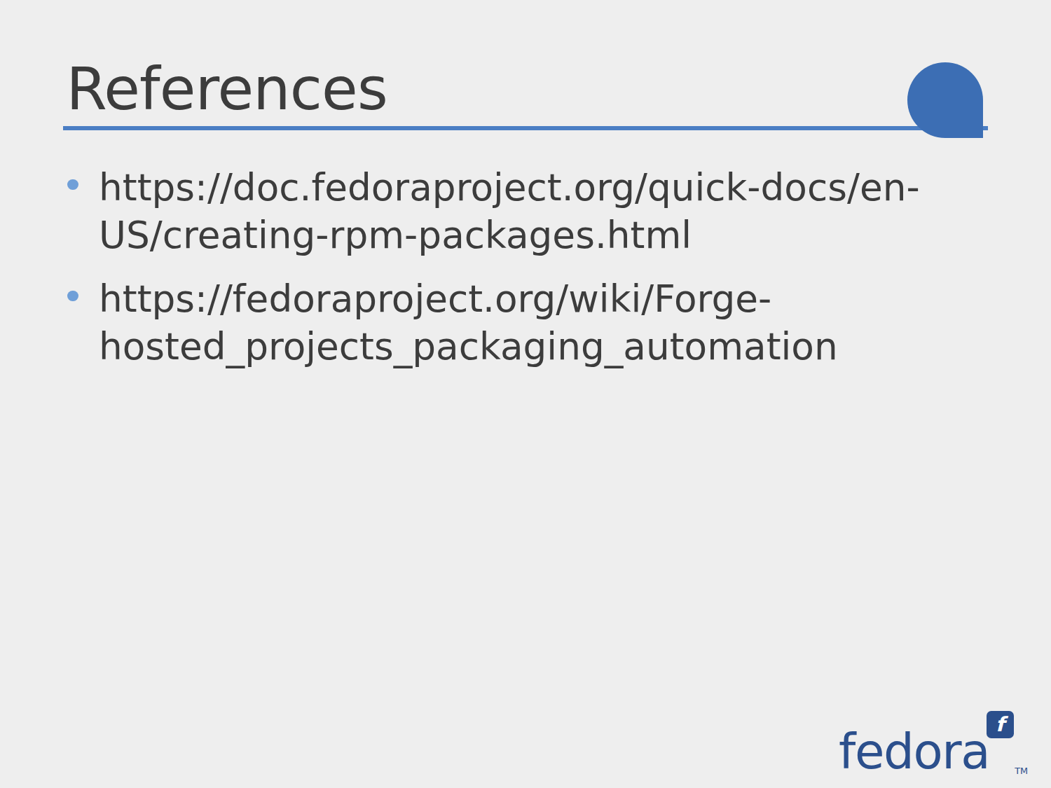References
https://doc.fedoraproject.org/quick-docs/en-US/creating-rpm-packages.html
https://fedoraproject.org/wiki/Forge-hosted_projects_packaging_automation
fedora fTM